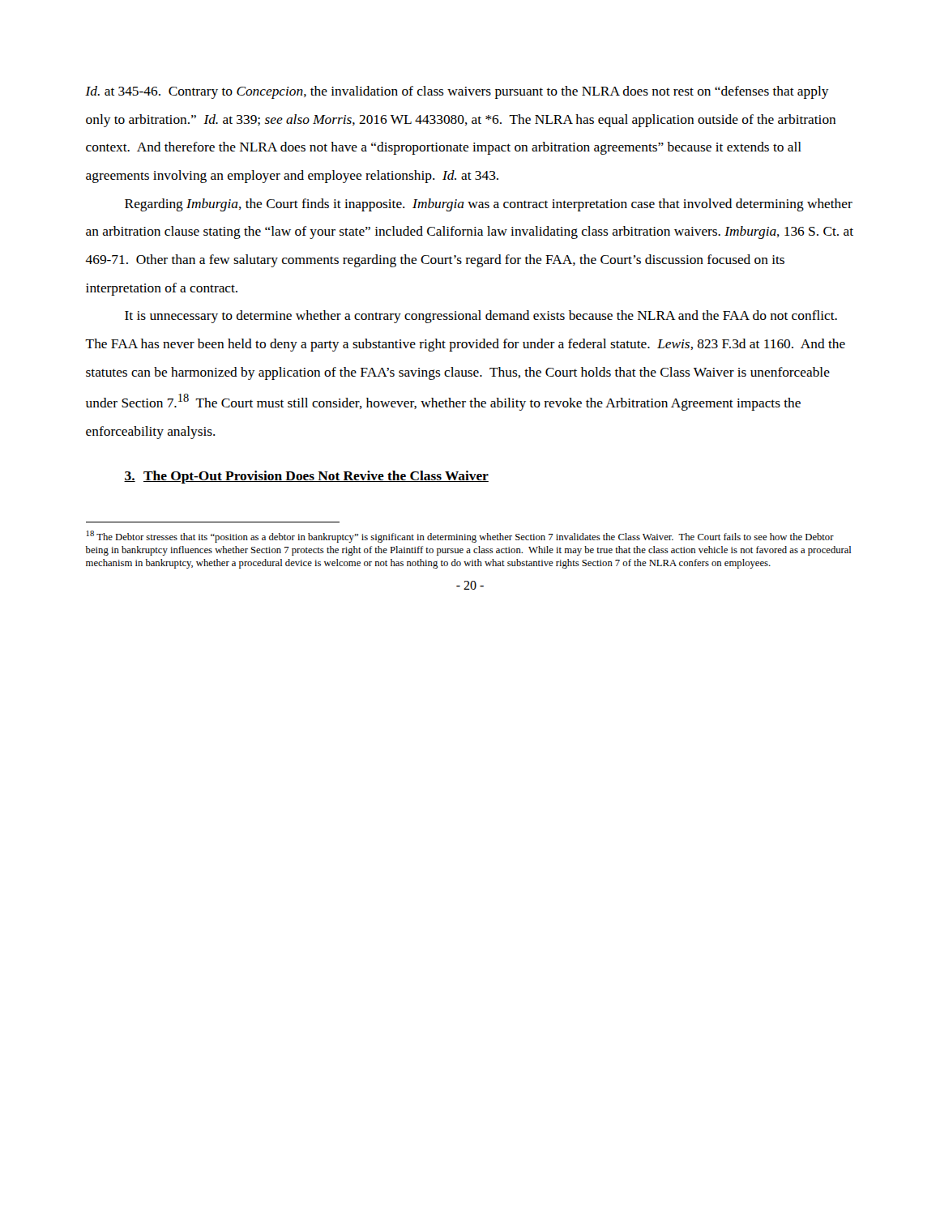Id. at 345-46. Contrary to Concepcion, the invalidation of class waivers pursuant to the NLRA does not rest on “defenses that apply only to arbitration.” Id. at 339; see also Morris, 2016 WL 4433080, at *6. The NLRA has equal application outside of the arbitration context. And therefore the NLRA does not have a “disproportionate impact on arbitration agreements” because it extends to all agreements involving an employer and employee relationship. Id. at 343.
Regarding Imburgia, the Court finds it inapposite. Imburgia was a contract interpretation case that involved determining whether an arbitration clause stating the “law of your state” included California law invalidating class arbitration waivers. Imburgia, 136 S. Ct. at 469-71. Other than a few salutary comments regarding the Court’s regard for the FAA, the Court’s discussion focused on its interpretation of a contract.
It is unnecessary to determine whether a contrary congressional demand exists because the NLRA and the FAA do not conflict. The FAA has never been held to deny a party a substantive right provided for under a federal statute. Lewis, 823 F.3d at 1160. And the statutes can be harmonized by application of the FAA’s savings clause. Thus, the Court holds that the Class Waiver is unenforceable under Section 7.18 The Court must still consider, however, whether the ability to revoke the Arbitration Agreement impacts the enforceability analysis.
3. The Opt-Out Provision Does Not Revive the Class Waiver
18 The Debtor stresses that its “position as a debtor in bankruptcy” is significant in determining whether Section 7 invalidates the Class Waiver. The Court fails to see how the Debtor being in bankruptcy influences whether Section 7 protects the right of the Plaintiff to pursue a class action. While it may be true that the class action vehicle is not favored as a procedural mechanism in bankruptcy, whether a procedural device is welcome or not has nothing to do with what substantive rights Section 7 of the NLRA confers on employees.
- 20 -